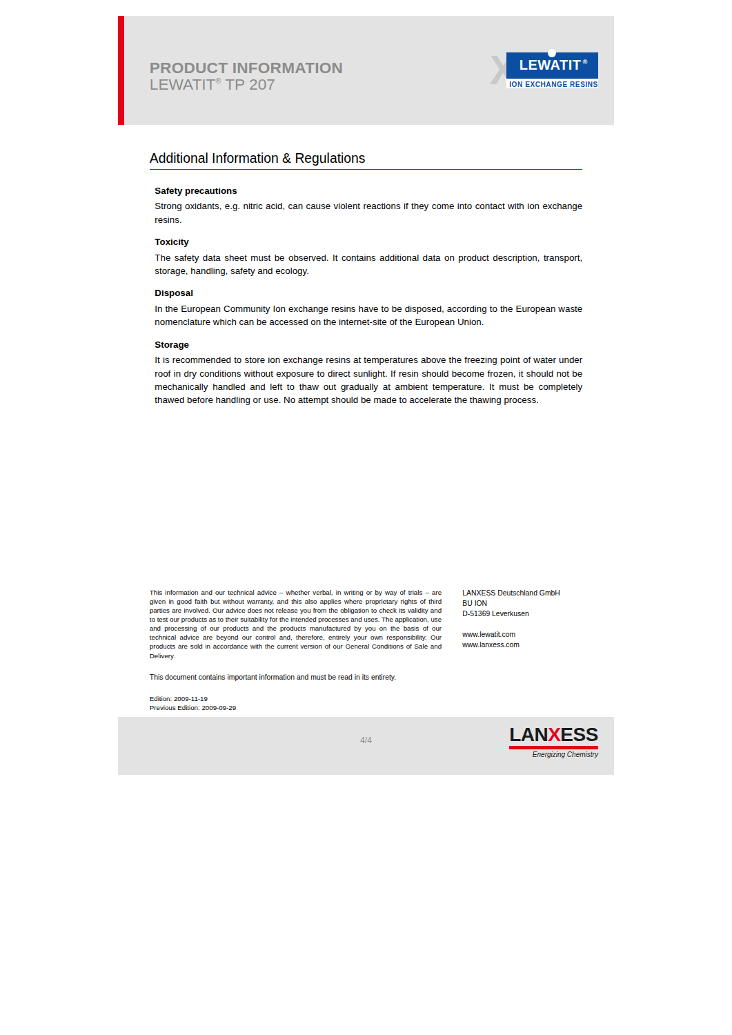PRODUCT INFORMATION
LEWATIT® TP 207
X
LEWATIT®
ION EXCHANGE RESINS
Additional Information & Regulations
Safety precautions
Strong oxidants, e.g. nitric acid, can cause violent reactions if they come into contact with ion exchange resins.
Toxicity
The safety data sheet must be observed. It contains additional data on product description, transport, storage, handling, safety and ecology.
Disposal
In the European Community Ion exchange resins have to be disposed, according to the European waste nomenclature which can be accessed on the internet-site of the European Union.
Storage
It is recommended to store ion exchange resins at temperatures above the freezing point of water under roof in dry conditions without exposure to direct sunlight. If resin should become frozen, it should not be mechanically handled and left to thaw out gradually at ambient temperature. It must be completely thawed before handling or use. No attempt should be made to accelerate the thawing process.
This information and our technical advice – whether verbal, in writing or by way of trials – are given in good faith but without warranty, and this also applies where proprietary rights of third parties are involved. Our advice does not release you from the obligation to check its validity and to test our products as to their suitability for the intended processes and uses. The application, use and processing of our products and the products manufactured by you on the basis of our technical advice are beyond our control and, therefore, entirely your own responsibility. Our products are sold in accordance with the current version of our General Conditions of Sale and Delivery.
LANXESS Deutschland GmbH
BU ION
D-51369 Leverkusen
www.lewatit.com
www.lanxess.com
This document contains important information and must be read in its entirety.
Edition: 2009-11-19
Previous Edition: 2009-09-29
4/4
LANXESS
Energizing Chemistry